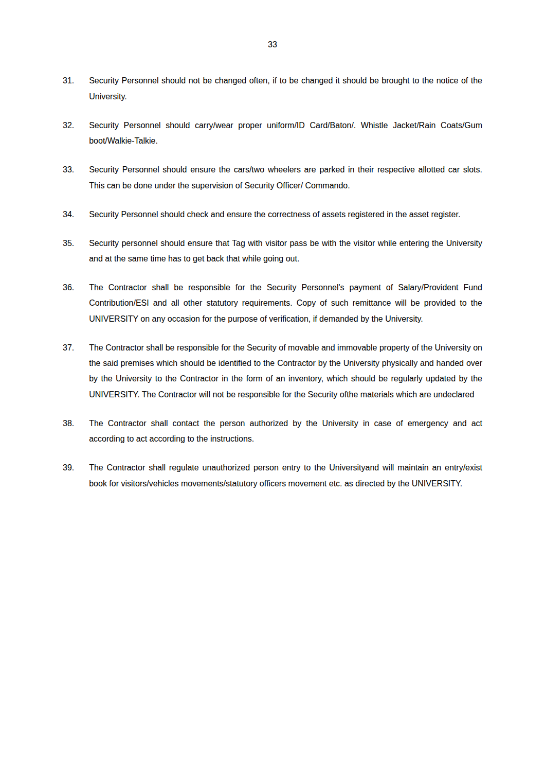33
Security Personnel should not be changed often, if to be changed it should be brought to the notice of the University.
Security Personnel should carry/wear proper uniform/ID Card/Baton/. Whistle Jacket/Rain Coats/Gum boot/Walkie-Talkie.
Security Personnel should ensure the cars/two wheelers are parked in their respective allotted car slots. This can be done under the supervision of Security Officer/ Commando.
Security Personnel should check and ensure the correctness of assets registered in the asset register.
Security personnel should ensure that Tag with visitor pass be with the visitor while entering the University and at the same time has to get back that while going out.
The Contractor shall be responsible for the Security Personnel's payment of Salary/Provident Fund Contribution/ESI and all other statutory requirements. Copy of such remittance will be provided to the UNIVERSITY on any occasion for the purpose of verification, if demanded by the University.
The Contractor shall be responsible for the Security of movable and immovable property of the University on the said premises which should be identified to the Contractor by the University physically and handed over by the University to the Contractor in the form of an inventory, which should be regularly updated by the UNIVERSITY. The Contractor will not be responsible for the Security ofthe materials which are undeclared
The Contractor shall contact the person authorized by the University in case of emergency and act according to act according to the instructions.
The Contractor shall regulate unauthorized person entry to the Universityand will maintain an entry/exist book for visitors/vehicles movements/statutory officers movement etc. as directed by the UNIVERSITY.